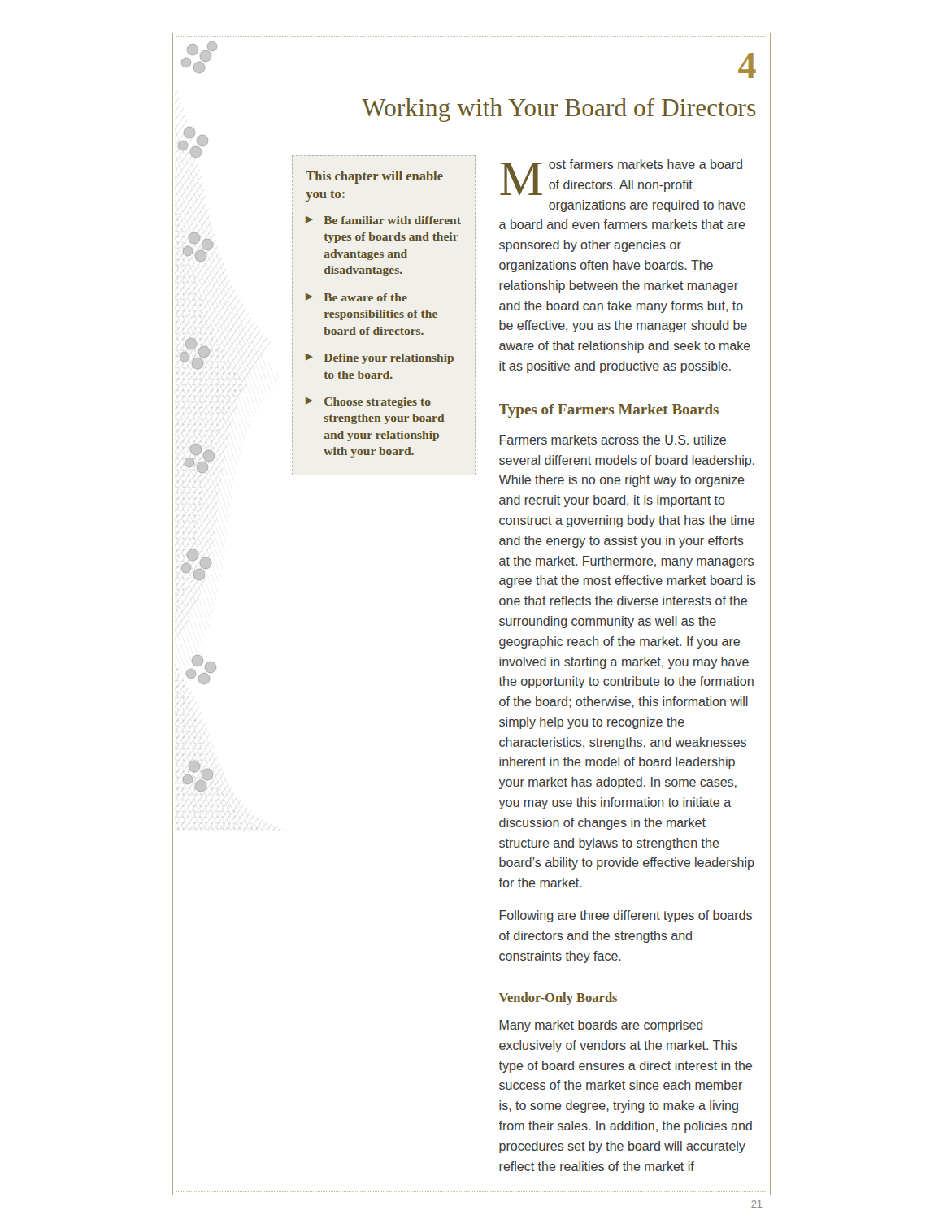4
Working with Your Board of Directors
This chapter will enable you to:
Be familiar with different types of boards and their advantages and disadvantages.
Be aware of the responsibilities of the board of directors.
Define your relationship to the board.
Choose strategies to strengthen your board and your relationship with your board.
Most farmers markets have a board of directors. All non-profit organizations are required to have a board and even farmers markets that are sponsored by other agencies or organizations often have boards. The relationship between the market manager and the board can take many forms but, to be effective, you as the manager should be aware of that relationship and seek to make it as positive and productive as possible.
Types of Farmers Market Boards
Farmers markets across the U.S. utilize several different models of board leadership. While there is no one right way to organize and recruit your board, it is important to construct a governing body that has the time and the energy to assist you in your efforts at the market. Furthermore, many managers agree that the most effective market board is one that reflects the diverse interests of the surrounding community as well as the geographic reach of the market. If you are involved in starting a market, you may have the opportunity to contribute to the formation of the board; otherwise, this information will simply help you to recognize the characteristics, strengths, and weaknesses inherent in the model of board leadership your market has adopted. In some cases, you may use this information to initiate a discussion of changes in the market structure and bylaws to strengthen the board’s ability to provide effective leadership for the market.
Following are three different types of boards of directors and the strengths and constraints they face.
Vendor-Only Boards
Many market boards are comprised exclusively of vendors at the market. This type of board ensures a direct interest in the success of the market since each member is, to some degree, trying to make a living from their sales. In addition, the policies and procedures set by the board will accurately reflect the realities of the market if
21